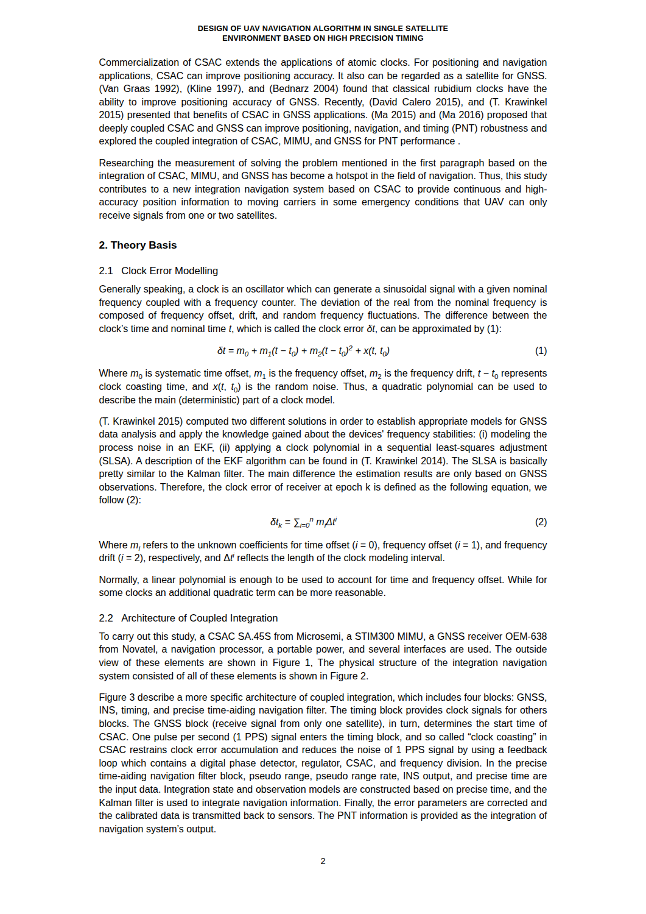DESIGN OF UAV NAVIGATION ALGORITHM IN SINGLE SATELLITE
ENVIRONMENT BASED ON HIGH PRECISION TIMING
Commercialization of CSAC extends the applications of atomic clocks. For positioning and navigation applications, CSAC can improve positioning accuracy. It also can be regarded as a satellite for GNSS. (Van Graas 1992), (Kline 1997), and (Bednarz 2004) found that classical rubidium clocks have the ability to improve positioning accuracy of GNSS. Recently, (David Calero 2015), and (T. Krawinkel 2015) presented that benefits of CSAC in GNSS applications. (Ma 2015) and (Ma 2016) proposed that deeply coupled CSAC and GNSS can improve positioning, navigation, and timing (PNT) robustness and explored the coupled integration of CSAC, MIMU, and GNSS for PNT performance .
Researching the measurement of solving the problem mentioned in the first paragraph based on the integration of CSAC, MIMU, and GNSS has become a hotspot in the field of navigation. Thus, this study contributes to a new integration navigation system based on CSAC to provide continuous and high-accuracy position information to moving carriers in some emergency conditions that UAV can only receive signals from one or two satellites.
2. Theory Basis
2.1 Clock Error Modelling
Generally speaking, a clock is an oscillator which can generate a sinusoidal signal with a given nominal frequency coupled with a frequency counter. The deviation of the real from the nominal frequency is composed of frequency offset, drift, and random frequency fluctuations. The difference between the clock’s time and nominal time t, which is called the clock error δt, can be approximated by (1):
δt = m0 + m1(t − t0) + m2(t − t0)2 + x(t, t0)
(1)
Where m0 is systematic time offset, m1 is the frequency offset, m2 is the frequency drift, t − t0 represents clock coasting time, and x(t, t0) is the random noise. Thus, a quadratic polynomial can be used to describe the main (deterministic) part of a clock model.
(T. Krawinkel 2015) computed two different solutions in order to establish appropriate models for GNSS data analysis and apply the knowledge gained about the devices' frequency stabilities: (i) modeling the process noise in an EKF, (ii) applying a clock polynomial in a sequential least-squares adjustment (SLSA). A description of the EKF algorithm can be found in (T. Krawinkel 2014). The SLSA is basically pretty similar to the Kalman filter. The main difference the estimation results are only based on GNSS observations. Therefore, the clock error of receiver at epoch k is defined as the following equation, we follow (2):
δtk = ∑i=0n miΔti
(2)
Where mi refers to the unknown coefficients for time offset (i = 0), frequency offset (i = 1), and frequency drift (i = 2), respectively, and Δti reflects the length of the clock modeling interval.
Normally, a linear polynomial is enough to be used to account for time and frequency offset. While for some clocks an additional quadratic term can be more reasonable.
2.2 Architecture of Coupled Integration
To carry out this study, a CSAC SA.45S from Microsemi, a STIM300 MIMU, a GNSS receiver OEM-638 from Novatel, a navigation processor, a portable power, and several interfaces are used. The outside view of these elements are shown in Figure 1, The physical structure of the integration navigation system consisted of all of these elements is shown in Figure 2.
Figure 3 describe a more specific architecture of coupled integration, which includes four blocks: GNSS, INS, timing, and precise time-aiding navigation filter. The timing block provides clock signals for others blocks. The GNSS block (receive signal from only one satellite), in turn, determines the start time of CSAC. One pulse per second (1 PPS) signal enters the timing block, and so called “clock coasting” in CSAC restrains clock error accumulation and reduces the noise of 1 PPS signal by using a feedback loop which contains a digital phase detector, regulator, CSAC, and frequency division. In the precise time-aiding navigation filter block, pseudo range, pseudo range rate, INS output, and precise time are the input data. Integration state and observation models are constructed based on precise time, and the Kalman filter is used to integrate navigation information. Finally, the error parameters are corrected and the calibrated data is transmitted back to sensors. The PNT information is provided as the integration of navigation system’s output.
2